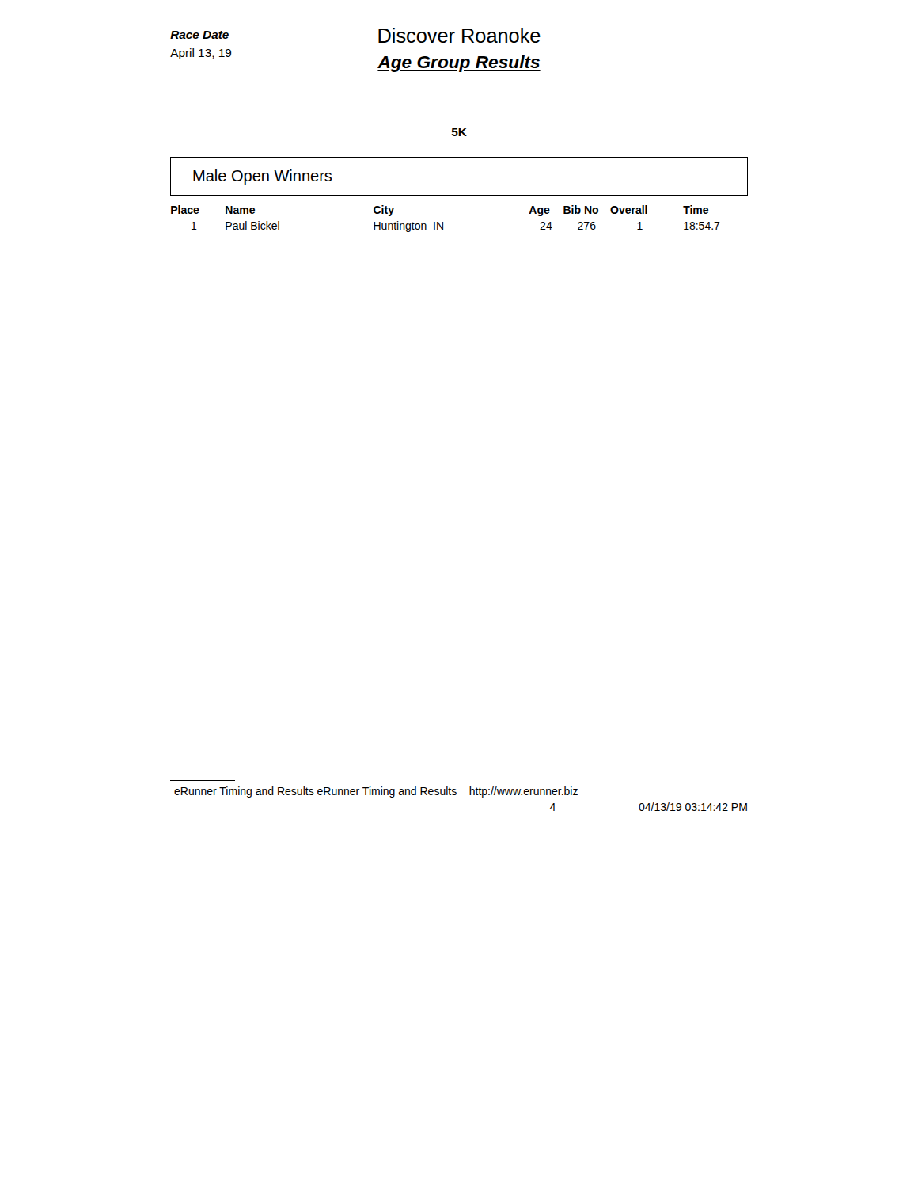Race Date
April 13, 19
Discover Roanoke
Age Group Results
5K
Male Open Winners
| Place | Name | City | Age | Bib No | Overall | Time |
| --- | --- | --- | --- | --- | --- | --- |
| 1 | Paul Bickel | Huntington IN | 24 | 276 | 1 | 18:54.7 |
eRunner Timing and Results eRunner Timing and Results http://www.erunner.biz
4
04/13/19 03:14:42 PM